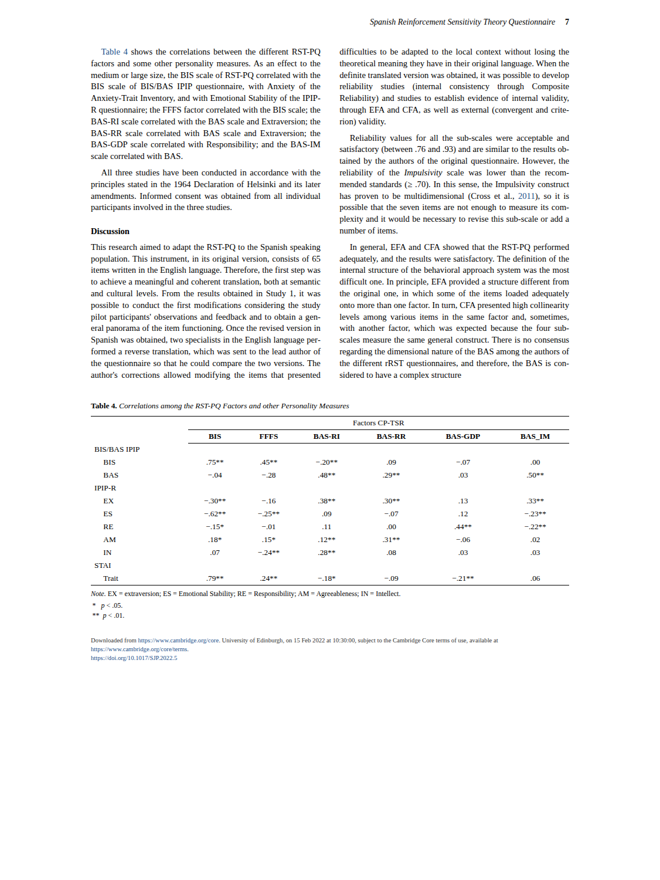Spanish Reinforcement Sensitivity Theory Questionnaire 7
Table 4 shows the correlations between the different RST-PQ factors and some other personality measures. As an effect to the medium or large size, the BIS scale of RST-PQ correlated with the BIS scale of BIS/BAS IPIP questionnaire, with Anxiety of the Anxiety-Trait Inventory, and with Emotional Stability of the IPIP-R questionnaire; the FFFS factor correlated with the BIS scale; the BAS-RI scale correlated with the BAS scale and Extraversion; the BAS-RR scale correlated with BAS scale and Extraversion; the BAS-GDP scale correlated with Responsibility; and the BAS-IM scale correlated with BAS.
All three studies have been conducted in accordance with the principles stated in the 1964 Declaration of Helsinki and its later amendments. Informed consent was obtained from all individual participants involved in the three studies.
Discussion
This research aimed to adapt the RST-PQ to the Spanish speaking population. This instrument, in its original version, consists of 65 items written in the English language. Therefore, the first step was to achieve a meaningful and coherent translation, both at semantic and cultural levels. From the results obtained in Study 1, it was possible to conduct the first modifications considering the study pilot participants' observations and feedback and to obtain a general panorama of the item functioning. Once the revised version in Spanish was obtained, two specialists in the English language performed a reverse translation, which was sent to the lead author of the questionnaire so that he could compare the two versions. The author's corrections allowed modifying the items that presented difficulties to be adapted to the local context without losing the theoretical meaning they have in their original language. When the definite translated version was obtained, it was possible to develop reliability studies (internal consistency through Composite Reliability) and studies to establish evidence of internal validity, through EFA and CFA, as well as external (convergent and criterion) validity.
Reliability values for all the sub-scales were acceptable and satisfactory (between .76 and .93) and are similar to the results obtained by the authors of the original questionnaire. However, the reliability of the Impulsivity scale was lower than the recommended standards (≥ .70). In this sense, the Impulsivity construct has proven to be multidimensional (Cross et al., 2011), so it is possible that the seven items are not enough to measure its complexity and it would be necessary to revise this sub-scale or add a number of items.
In general, EFA and CFA showed that the RST-PQ performed adequately, and the results were satisfactory. The definition of the internal structure of the behavioral approach system was the most difficult one. In principle, EFA provided a structure different from the original one, in which some of the items loaded adequately onto more than one factor. In turn, CFA presented high collinearity levels among various items in the same factor and, sometimes, with another factor, which was expected because the four sub-scales measure the same general construct. There is no consensus regarding the dimensional nature of the BAS among the authors of the different rRST questionnaires, and therefore, the BAS is considered to have a complex structure
Table 4. Correlations among the RST-PQ Factors and other Personality Measures
| | Factors CP-TSR |
| --- | --- |
| BIS | FFFS | BAS-RI | BAS-RR | BAS-GDP | BAS_IM |
| BIS/BAS IPIP | | | | | | |
| BIS | .75** | .45** | −.20** | .09 | −.07 | .00 |
| BAS | −.04 | −.28 | .48** | .29** | .03 | .50** |
| IPIP-R | | | | | | |
| EX | −.30** | −.16 | .38** | .30** | .13 | .33** |
| ES | −.62** | −.25** | .09 | −.07 | .12 | −.23** |
| RE | −.15* | −.01 | .11 | .00 | .44** | −.22** |
| AM | .18* | .15* | .12** | .31** | −.06 | .02 |
| IN | .07 | −.24** | .28** | .08 | .03 | .03 |
| STAI | | | | | | |
| Trait | .79** | .24** | −.18* | −.09 | −.21** | .06 |
Note. EX = extraversion; ES = Emotional Stability; RE = Responsibility; AM = Agreeableness; IN = Intellect.
* p < .05.
** p < .01.
Downloaded from https://www.cambridge.org/core. University of Edinburgh, on 15 Feb 2022 at 10:30:00, subject to the Cambridge Core terms of use, available at https://www.cambridge.org/core/terms.
https://doi.org/10.1017/SJP.2022.5